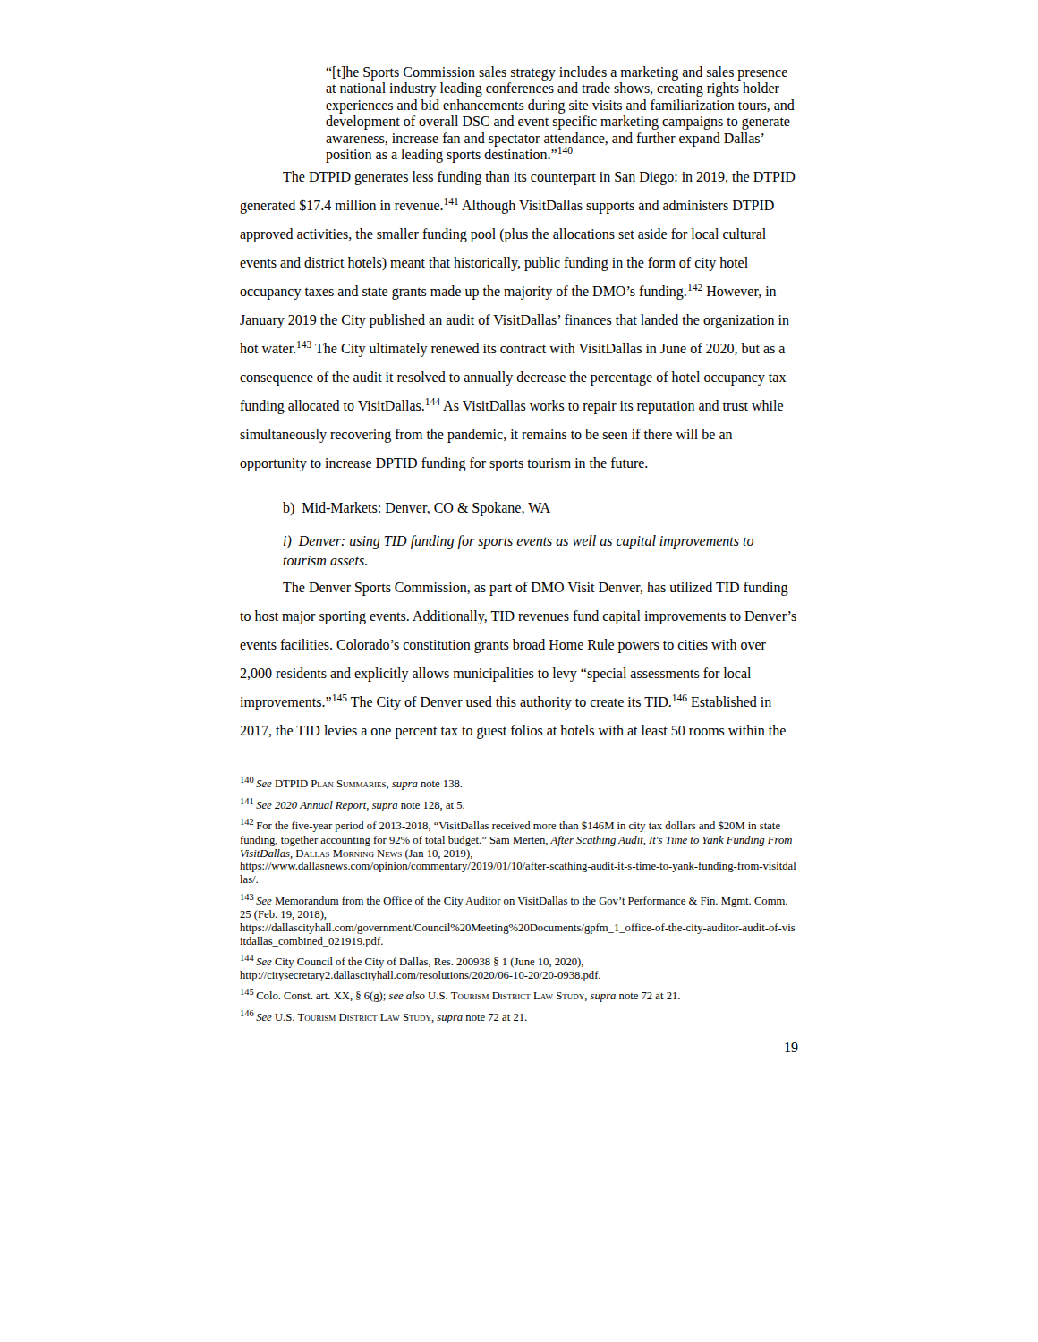“[t]he Sports Commission sales strategy includes a marketing and sales presence at national industry leading conferences and trade shows, creating rights holder experiences and bid enhancements during site visits and familiarization tours, and development of overall DSC and event specific marketing campaigns to generate awareness, increase fan and spectator attendance, and further expand Dallas’ position as a leading sports destination.”140
The DTPID generates less funding than its counterpart in San Diego: in 2019, the DTPID generated $17.4 million in revenue.141 Although VisitDallas supports and administers DTPID approved activities, the smaller funding pool (plus the allocations set aside for local cultural events and district hotels) meant that historically, public funding in the form of city hotel occupancy taxes and state grants made up the majority of the DMO’s funding.142 However, in January 2019 the City published an audit of VisitDallas’ finances that landed the organization in hot water.143 The City ultimately renewed its contract with VisitDallas in June of 2020, but as a consequence of the audit it resolved to annually decrease the percentage of hotel occupancy tax funding allocated to VisitDallas.144 As VisitDallas works to repair its reputation and trust while simultaneously recovering from the pandemic, it remains to be seen if there will be an opportunity to increase DPTID funding for sports tourism in the future.
b) Mid-Markets: Denver, CO & Spokane, WA
i) Denver: using TID funding for sports events as well as capital improvements to tourism assets.
The Denver Sports Commission, as part of DMO Visit Denver, has utilized TID funding to host major sporting events. Additionally, TID revenues fund capital improvements to Denver’s events facilities. Colorado’s constitution grants broad Home Rule powers to cities with over 2,000 residents and explicitly allows municipalities to levy “special assessments for local improvements.”145 The City of Denver used this authority to create its TID.146 Established in 2017, the TID levies a one percent tax to guest folios at hotels with at least 50 rooms within the
140 See DTPID Plan Summaries, supra note 138.
141 See 2020 Annual Report, supra note 128, at 5.
142 For the five-year period of 2013-2018, “VisitDallas received more than $146M in city tax dollars and $20M in state funding, together accounting for 92% of total budget.” Sam Merten, After Scathing Audit, It's Time to Yank Funding From VisitDallas, Dallas Morning News (Jan 10, 2019),
https://www.dallasnews.com/opinion/commentary/2019/01/10/after-scathing-audit-it-s-time-to-yank-funding-from-visitdallas/.
143 See Memorandum from the Office of the City Auditor on VisitDallas to the Gov’t Performance & Fin. Mgmt. Comm. 25 (Feb. 19, 2018),
https://dallascityhall.com/government/Council%20Meeting%20Documents/gpfm_1_office-of-the-city-auditor-audit-of-visitdallas_combined_021919.pdf.
144 See City Council of the City of Dallas, Res. 200938 § 1 (June 10, 2020),
http://citysecretary2.dallascityhall.com/resolutions/2020/06-10-20/20-0938.pdf.
145 Colo. Const. art. XX, § 6(g); see also U.S. Tourism District Law Study, supra note 72 at 21.
146 See U.S. Tourism District Law Study, supra note 72 at 21.
19